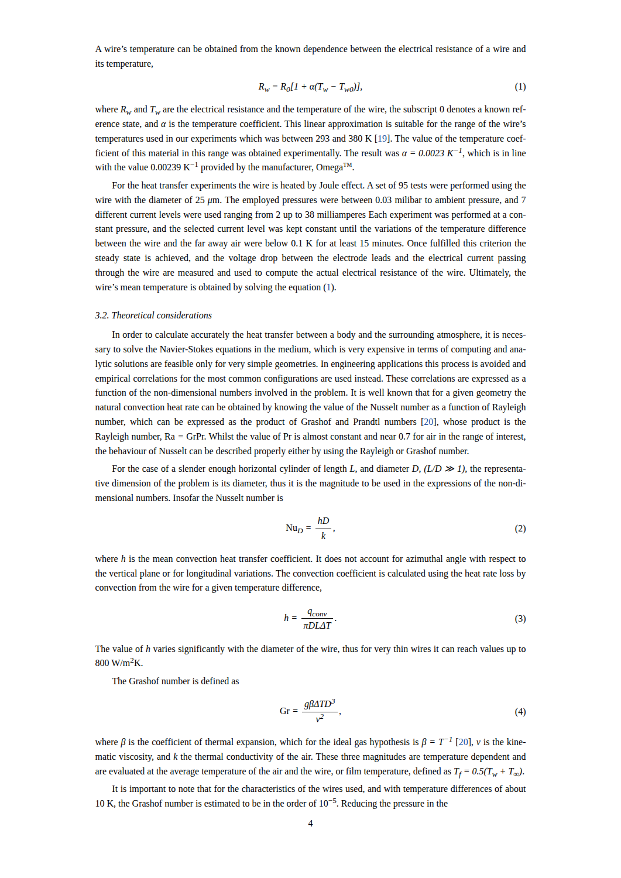A wire’s temperature can be obtained from the known dependence between the electrical resistance of a wire and its temperature,
Rw = R0[1 + α(Tw − Tw0)], (1)
where Rw and Tw are the electrical resistance and the temperature of the wire, the subscript 0 denotes a known reference state, and α is the temperature coefficient. This linear approximation is suitable for the range of the wire’s temperatures used in our experiments which was between 293 and 380 K [19]. The value of the temperature coefficient of this material in this range was obtained experimentally. The result was α = 0.0023 K−1, which is in line with the value 0.00239 K−1 provided by the manufacturer, OmegaTM.
For the heat transfer experiments the wire is heated by Joule effect. A set of 95 tests were performed using the wire with the diameter of 25 μm. The employed pressures were between 0.03 milibar to ambient pressure, and 7 different current levels were used ranging from 2 up to 38 milliamperes Each experiment was performed at a constant pressure, and the selected current level was kept constant until the variations of the temperature difference between the wire and the far away air were below 0.1 K for at least 15 minutes. Once fulfilled this criterion the steady state is achieved, and the voltage drop between the electrode leads and the electrical current passing through the wire are measured and used to compute the actual electrical resistance of the wire. Ultimately, the wire’s mean temperature is obtained by solving the equation (1).
3.2. Theoretical considerations
In order to calculate accurately the heat transfer between a body and the surrounding atmosphere, it is necessary to solve the Navier-Stokes equations in the medium, which is very expensive in terms of computing and analytic solutions are feasible only for very simple geometries. In engineering applications this process is avoided and empirical correlations for the most common configurations are used instead. These correlations are expressed as a function of the non-dimensional numbers involved in the problem. It is well known that for a given geometry the natural convection heat rate can be obtained by knowing the value of the Nusselt number as a function of Rayleigh number, which can be expressed as the product of Grashof and Prandtl numbers [20], whose product is the Rayleigh number, Ra = GrPr. Whilst the value of Pr is almost constant and near 0.7 for air in the range of interest, the behaviour of Nusselt can be described properly either by using the Rayleigh or Grashof number.
For the case of a slender enough horizontal cylinder of length L, and diameter D, (L/D ≫ 1), the representative dimension of the problem is its diameter, thus it is the magnitude to be used in the expressions of the non-dimensional numbers. Insofar the Nusselt number is
NuD = hD k, (2)
where h is the mean convection heat transfer coefficient. It does not account for azimuthal angle with respect to the vertical plane or for longitudinal variations. The convection coefficient is calculated using the heat rate loss by convection from the wire for a given temperature difference,
h = qconv πDLΔT. (3)
The value of h varies significantly with the diameter of the wire, thus for very thin wires it can reach values up to 800 W/m2K.
The Grashof number is defined as
Gr = gβΔTD3 ν2, (4)
where β is the coefficient of thermal expansion, which for the ideal gas hypothesis is β = T−1 [20], ν is the kinematic viscosity, and k the thermal conductivity of the air. These three magnitudes are temperature dependent and are evaluated at the average temperature of the air and the wire, or film temperature, defined as Tf = 0.5(Tw + T∞).
It is important to note that for the characteristics of the wires used, and with temperature differences of about 10 K, the Grashof number is estimated to be in the order of 10−5. Reducing the pressure in the
4